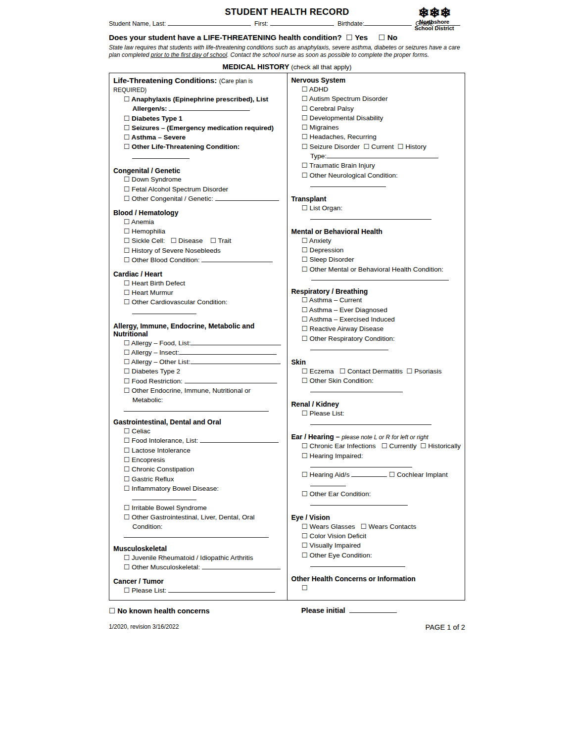❄❄❄
Northshore
School District
STUDENT HEALTH RECORD
Student Name, Last: First: Birthdate: Grade:
Does your student have a LIFE-THREATENING health condition? ☐ Yes ☐ No
State law requires that students with life-threatening conditions such as anaphylaxis, severe asthma, diabetes or seizures have a care plan completed prior to the first day of school. Contact the school nurse as soon as possible to complete the proper forms.
MEDICAL HISTORY (check all that apply)
| Life-Threatening Conditions: (Care plan is REQUIRED) ☐ Anaphylaxis (Epinephrine prescribed), List Allergen/s: ☐ Diabetes Type 1 ☐ Seizures – (Emergency medication required) ☐ Asthma – Severe ☐ Other Life-Threatening Condition: Congenital / Genetic ☐ Down Syndrome ☐ Fetal Alcohol Spectrum Disorder ☐ Other Congenital / Genetic: Blood / Hematology ☐ Anemia ☐ Hemophilia ☐ Sickle Cell: ☐ Disease ☐ Trait ☐ History of Severe Nosebleeds ☐ Other Blood Condition: Cardiac / Heart ☐ Heart Birth Defect ☐ Heart Murmur ☐ Other Cardiovascular Condition: Allergy, Immune, Endocrine, Metabolic and Nutritional ☐ Allergy – Food, List: ☐ Allergy – Insect: ☐ Allergy – Other List: ☐ Diabetes Type 2 ☐ Food Restriction: ☐ Other Endocrine, Immune, Nutritional or Metabolic: Gastrointestinal, Dental and Oral ☐ Celiac ☐ Food Intolerance, List: ☐ Lactose Intolerance ☐ Encopresis ☐ Chronic Constipation ☐ Gastric Reflux ☐ Inflammatory Bowel Disease: ☐ Irritable Bowel Syndrome ☐ Other Gastrointestinal, Liver, Dental, Oral Condition: Musculoskeletal ☐ Juvenile Rheumatoid / Idiopathic Arthritis ☐ Other Musculoskeletal: Cancer / Tumor ☐ Please List: | Nervous System ☐ ADHD ☐ Autism Spectrum Disorder ☐ Cerebral Palsy ☐ Developmental Disability ☐ Migraines ☐ Headaches, Recurring ☐ Seizure Disorder ☐ Current ☐ History Type: ☐ Traumatic Brain Injury ☐ Other Neurological Condition: Transplant ☐ List Organ: Mental or Behavioral Health ☐ Anxiety ☐ Depression ☐ Sleep Disorder ☐ Other Mental or Behavioral Health Condition: Respiratory / Breathing ☐ Asthma – Current ☐ Asthma – Ever Diagnosed ☐ Asthma – Exercised Induced ☐ Reactive Airway Disease ☐ Other Respiratory Condition: Skin ☐ Eczema ☐ Contact Dermatitis ☐ Psoriasis ☐ Other Skin Condition: Renal / Kidney ☐ Please List: Ear / Hearing – please note L or R for left or right ☐ Chronic Ear Infections ☐ Currently ☐ Historically ☐ Hearing Impaired: ☐ Hearing Aid/s ☐ Cochlear Implant ☐ Other Ear Condition: Eye / Vision ☐ Wears Glasses ☐ Wears Contacts ☐ Color Vision Deficit ☐ Visually Impaired ☐ Other Eye Condition: Other Health Concerns or Information ☐ |
☐ No known health concerns
Please initial
1/2020, revision 3/16/2022
PAGE 1 of 2